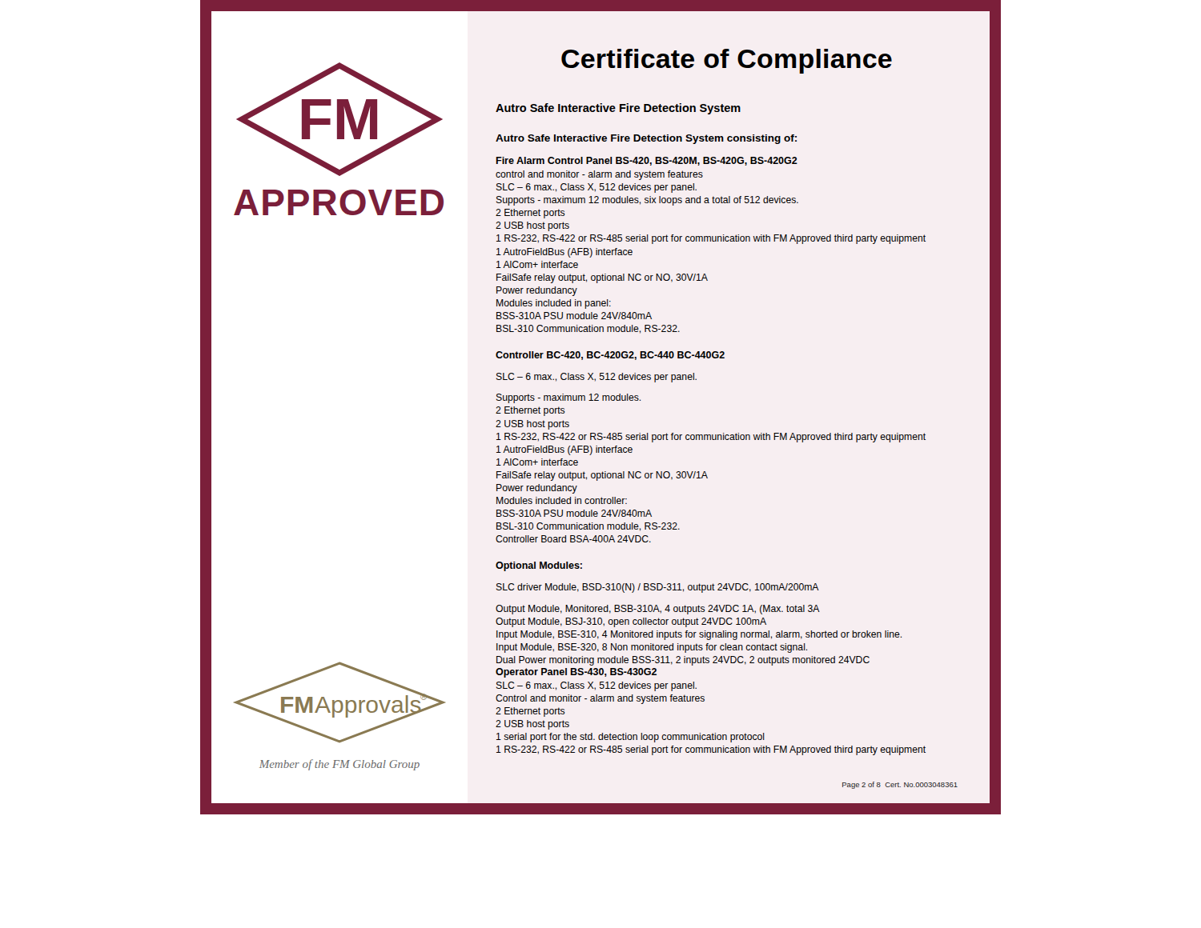FM
APPROVED
FM Approvals ®
Member of the FM Global Group
Certificate of Compliance
Autro Safe Interactive Fire Detection System
Autro Safe Interactive Fire Detection System consisting of:
Fire Alarm Control Panel BS-420, BS-420M, BS-420G, BS-420G2
control and monitor - alarm and system features
SLC – 6 max., Class X, 512 devices per panel.
Supports - maximum 12 modules, six loops and a total of 512 devices.
2 Ethernet ports
2 USB host ports
1 RS-232, RS-422 or RS-485 serial port for communication with FM Approved third party equipment
1 AutroFieldBus (AFB) interface
1 AlCom+ interface
FailSafe relay output, optional NC or NO, 30V/1A
Power redundancy
Modules included in panel:
BSS-310A PSU module 24V/840mA
BSL-310 Communication module, RS-232.
Controller BC-420, BC-420G2, BC-440 BC-440G2
SLC – 6 max., Class X, 512 devices per panel.
Supports - maximum 12 modules.
2 Ethernet ports
2 USB host ports
1 RS-232, RS-422 or RS-485 serial port for communication with FM Approved third party equipment
1 AutroFieldBus (AFB) interface
1 AlCom+ interface
FailSafe relay output, optional NC or NO, 30V/1A
Power redundancy
Modules included in controller:
BSS-310A PSU module 24V/840mA
BSL-310 Communication module, RS-232.
Controller Board BSA-400A 24VDC.
Optional Modules:
SLC driver Module, BSD-310(N) / BSD-311, output 24VDC, 100mA/200mA
Output Module, Monitored, BSB-310A, 4 outputs 24VDC 1A, (Max. total 3A
Output Module, BSJ-310, open collector output 24VDC 100mA
Input Module, BSE-310, 4 Monitored inputs for signaling normal, alarm, shorted or broken line.
Input Module, BSE-320, 8 Non monitored inputs for clean contact signal.
Dual Power monitoring module BSS-311, 2 inputs 24VDC, 2 outputs monitored 24VDC
Operator Panel BS-430, BS-430G2
SLC – 6 max., Class X, 512 devices per panel.
Control and monitor - alarm and system features
2 Ethernet ports
2 USB host ports
1 serial port for the std. detection loop communication protocol
1 RS-232, RS-422 or RS-485 serial port for communication with FM Approved third party equipment
Page 2 of 8 Cert. No.0003048361